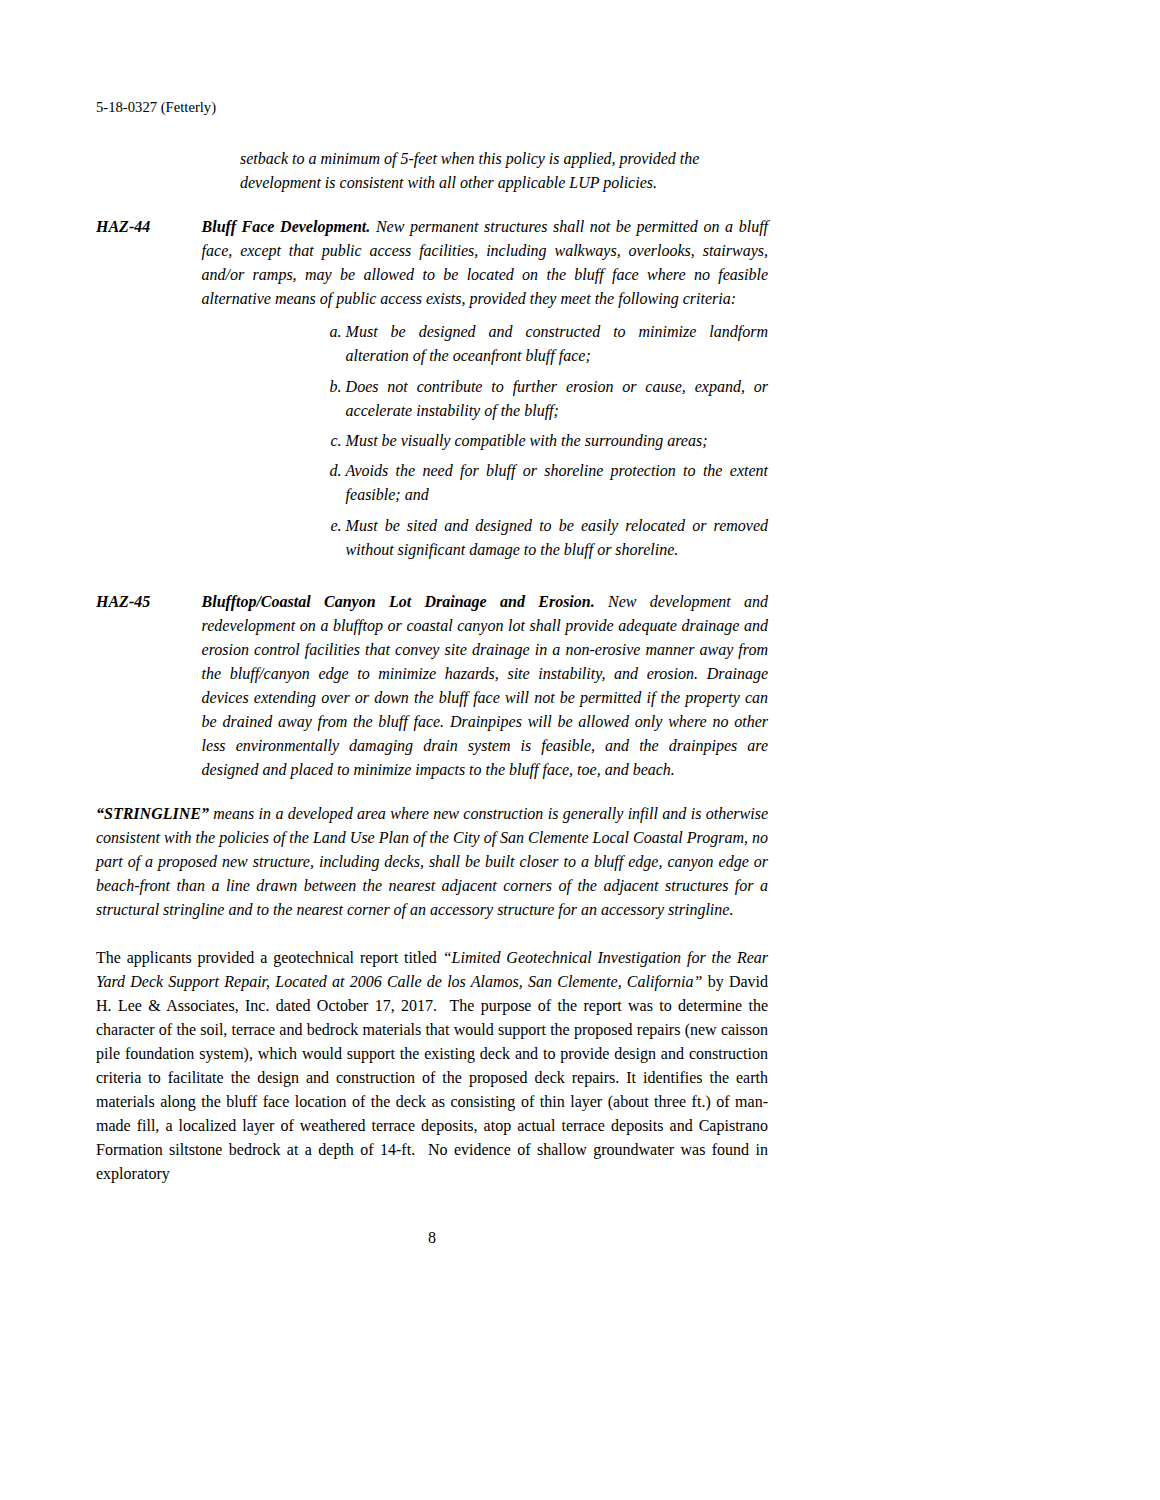5-18-0327 (Fetterly)
setback to a minimum of 5-feet when this policy is applied, provided the development is consistent with all other applicable LUP policies.
HAZ-44
Bluff Face Development. New permanent structures shall not be permitted on a bluff face, except that public access facilities, including walkways, overlooks, stairways, and/or ramps, may be allowed to be located on the bluff face where no feasible alternative means of public access exists, provided they meet the following criteria:
Must be designed and constructed to minimize landform alteration of the oceanfront bluff face;
Does not contribute to further erosion or cause, expand, or accelerate instability of the bluff;
Must be visually compatible with the surrounding areas;
Avoids the need for bluff or shoreline protection to the extent feasible; and
Must be sited and designed to be easily relocated or removed without significant damage to the bluff or shoreline.
HAZ-45
Blufftop/Coastal Canyon Lot Drainage and Erosion. New development and redevelopment on a blufftop or coastal canyon lot shall provide adequate drainage and erosion control facilities that convey site drainage in a non-erosive manner away from the bluff/canyon edge to minimize hazards, site instability, and erosion. Drainage devices extending over or down the bluff face will not be permitted if the property can be drained away from the bluff face. Drainpipes will be allowed only where no other less environmentally damaging drain system is feasible, and the drainpipes are designed and placed to minimize impacts to the bluff face, toe, and beach.
“STRINGLINE” means in a developed area where new construction is generally infill and is otherwise consistent with the policies of the Land Use Plan of the City of San Clemente Local Coastal Program, no part of a proposed new structure, including decks, shall be built closer to a bluff edge, canyon edge or beach-front than a line drawn between the nearest adjacent corners of the adjacent structures for a structural stringline and to the nearest corner of an accessory structure for an accessory stringline.
The applicants provided a geotechnical report titled “Limited Geotechnical Investigation for the Rear Yard Deck Support Repair, Located at 2006 Calle de los Alamos, San Clemente, California” by David H. Lee & Associates, Inc. dated October 17, 2017. The purpose of the report was to determine the character of the soil, terrace and bedrock materials that would support the proposed repairs (new caisson pile foundation system), which would support the existing deck and to provide design and construction criteria to facilitate the design and construction of the proposed deck repairs. It identifies the earth materials along the bluff face location of the deck as consisting of thin layer (about three ft.) of man-made fill, a localized layer of weathered terrace deposits, atop actual terrace deposits and Capistrano Formation siltstone bedrock at a depth of 14-ft. No evidence of shallow groundwater was found in exploratory
8